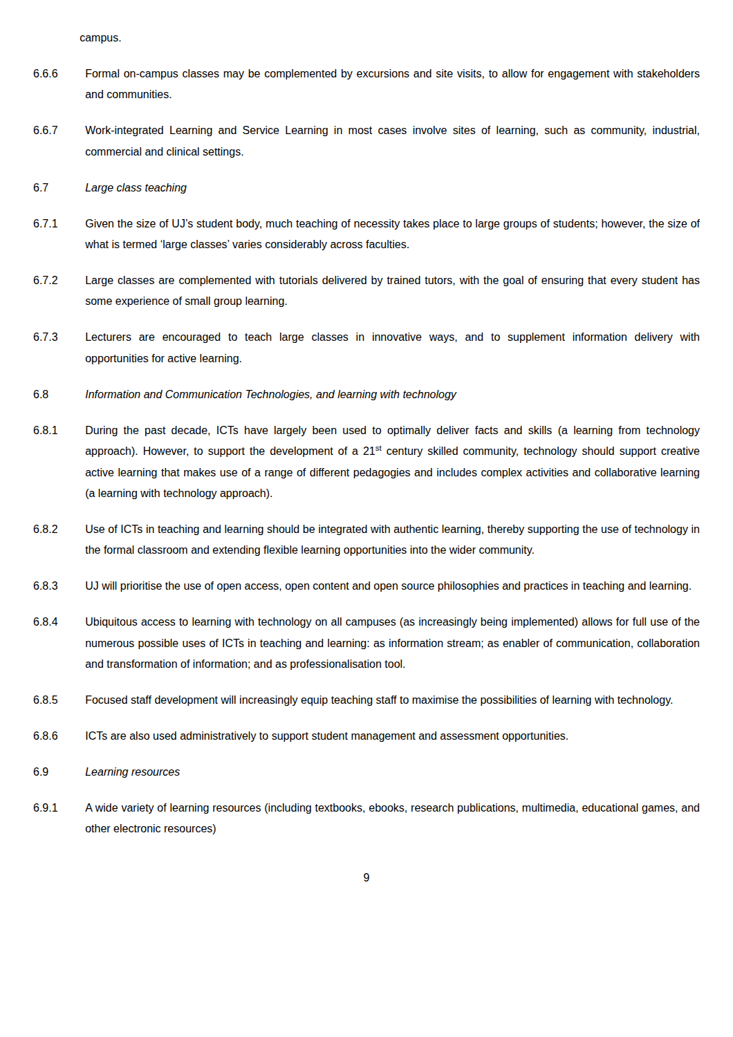campus.
6.6.6
Formal on-campus classes may be complemented by excursions and site visits, to allow for engagement with stakeholders and communities.
6.6.7
Work-integrated Learning and Service Learning in most cases involve sites of learning, such as community, industrial, commercial and clinical settings.
6.7
Large class teaching
6.7.1
Given the size of UJ’s student body, much teaching of necessity takes place to large groups of students; however, the size of what is termed ‘large classes’ varies considerably across faculties.
6.7.2
Large classes are complemented with tutorials delivered by trained tutors, with the goal of ensuring that every student has some experience of small group learning.
6.7.3
Lecturers are encouraged to teach large classes in innovative ways, and to supplement information delivery with opportunities for active learning.
6.8
Information and Communication Technologies, and learning with technology
6.8.1
During the past decade, ICTs have largely been used to optimally deliver facts and skills (a learning from technology approach). However, to support the development of a 21st century skilled community, technology should support creative active learning that makes use of a range of different pedagogies and includes complex activities and collaborative learning (a learning with technology approach).
6.8.2
Use of ICTs in teaching and learning should be integrated with authentic learning, thereby supporting the use of technology in the formal classroom and extending flexible learning opportunities into the wider community.
6.8.3
UJ will prioritise the use of open access, open content and open source philosophies and practices in teaching and learning.
6.8.4
Ubiquitous access to learning with technology on all campuses (as increasingly being implemented) allows for full use of the numerous possible uses of ICTs in teaching and learning: as information stream; as enabler of communication, collaboration and transformation of information; and as professionalisation tool.
6.8.5
Focused staff development will increasingly equip teaching staff to maximise the possibilities of learning with technology.
6.8.6
ICTs are also used administratively to support student management and assessment opportunities.
6.9
Learning resources
6.9.1
A wide variety of learning resources (including textbooks, ebooks, research publications, multimedia, educational games, and other electronic resources)
9